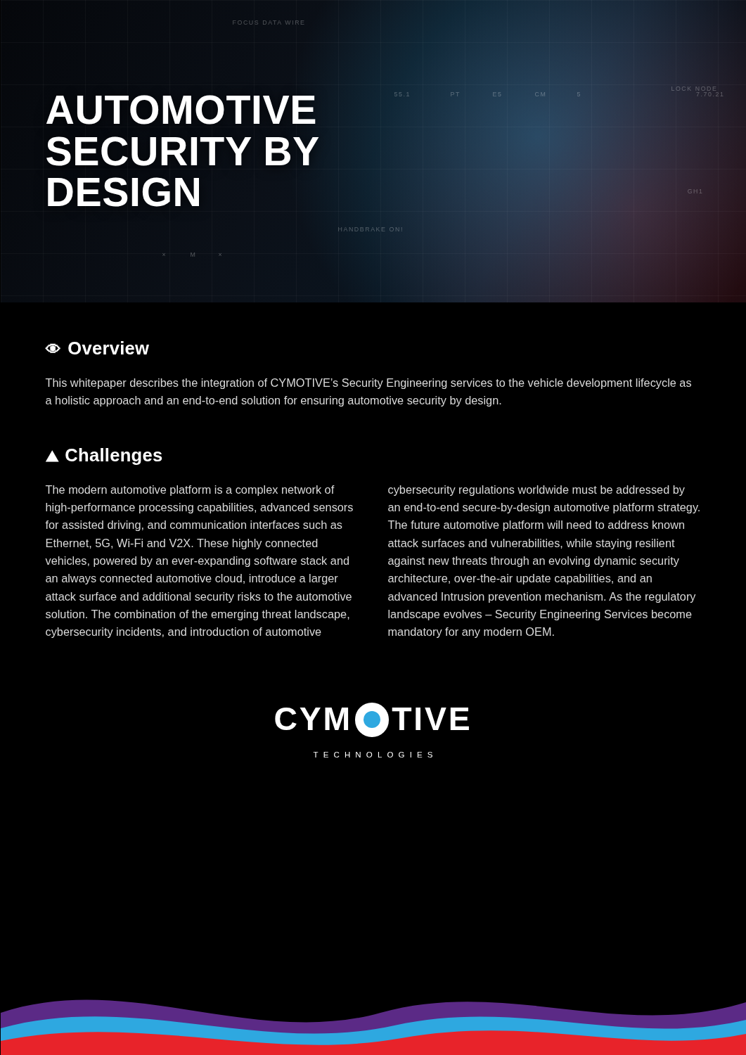Focus Data Wire Lock Node 55.1 pt E5 cm 5 7.70.21 Handbrake On! GH1 × M ×
Automotive
Security by
Design
👁Overview
This whitepaper describes the integration of CYMOTIVE’s Security Engineering services to the vehicle development lifecycle as a holistic approach and an end-to-end solution for ensuring automotive security by design.
⛰Challenges
The modern automotive platform is a complex network of high-performance processing capabilities, advanced sensors for assisted driving, and communication interfaces such as Ethernet, 5G, Wi-Fi and V2X. These highly connected vehicles, powered by an ever-expanding software stack and an always connected automotive cloud, introduce a larger attack surface and additional security risks to the automotive solution. The combination of the emerging threat landscape, cybersecurity incidents, and introduction of automotive cybersecurity regulations worldwide must be addressed by an end-to-end secure-by-design automotive platform strategy. The future automotive platform will need to address known attack surfaces and vulnerabilities, while staying resilient against new threats through an evolving dynamic security architecture, over-the-air update capabilities, and an advanced Intrusion prevention mechanism. As the regulatory landscape evolves – Security Engineering Services become mandatory for any modern OEM.
CYM TIVE
Technologies